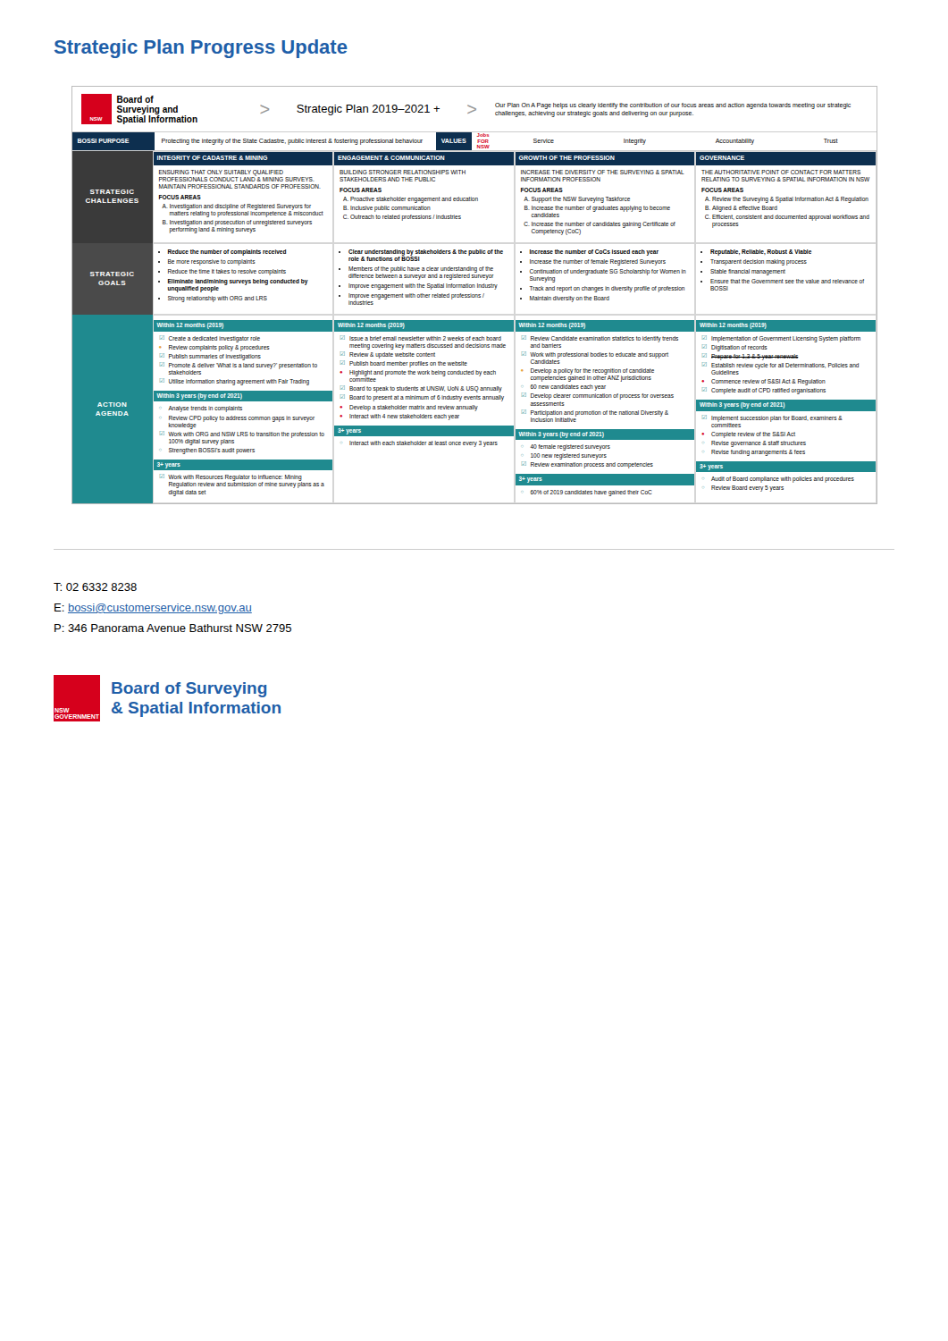Strategic Plan Progress Update
NSW
Board of
Surveying and
Spatial Information
>
Strategic Plan 2019–2021 +
>
Our Plan On A Page helps us clearly identify the contribution of our focus areas and action agenda towards meeting our strategic challenges, achieving our strategic goals and delivering on our purpose.
BOSSI PURPOSE
Protecting the integrity of the State Cadastre, public interest & fostering professional behaviour
VALUES
Jobs
FOR
NSW
Service Integrity Accountability Trust
STRATEGIC
CHALLENGES
INTEGRITY OF CADASTRE & MINING
ENSURING THAT ONLY SUITABLY QUALIFIED PROFESSIONALS CONDUCT LAND & MINING SURVEYS. MAINTAIN PROFESSIONAL STANDARDS OF PROFESSION.
FOCUS AREAS
Investigation and discipline of Registered Surveyors for matters relating to professional incompetence & misconduct
Investigation and prosecution of unregistered surveyors performing land & mining surveys
ENGAGEMENT & COMMUNICATION
BUILDING STRONGER RELATIONSHIPS WITH STAKEHOLDERS AND THE PUBLIC
FOCUS AREAS
Proactive stakeholder engagement and education
Inclusive public communication
Outreach to related professions / industries
GROWTH OF THE PROFESSION
INCREASE THE DIVERSITY OF THE SURVEYING & SPATIAL INFORMATION PROFESSION
FOCUS AREAS
Support the NSW Surveying Taskforce
Increase the number of graduates applying to become candidates
Increase the number of candidates gaining Certificate of Competency (CoC)
GOVERNANCE
THE AUTHORITATIVE POINT OF CONTACT FOR MATTERS RELATING TO SURVEYING & SPATIAL INFORMATION IN NSW
FOCUS AREAS
Review the Surveying & Spatial Information Act & Regulation
Aligned & effective Board
Efficient, consistent and documented approval workflows and processes
STRATEGIC
GOALS
Reduce the number of complaints received
Be more responsive to complaints
Reduce the time it takes to resolve complaints
Eliminate land/mining surveys being conducted by unqualified people
Strong relationship with ORG and LRS
Clear understanding by stakeholders & the public of the role & functions of BOSSI
Members of the public have a clear understanding of the difference between a surveyor and a registered surveyor
Improve engagement with the Spatial Information Industry
Improve engagement with other related professions / industries
Increase the number of CoCs issued each year
Increase the number of female Registered Surveyors
Continuation of undergraduate SG Scholarship for Women in Surveying
Track and report on changes in diversity profile of profession
Maintain diversity on the Board
Reputable, Reliable, Robust & Viable
Transparent decision making process
Stable financial management
Ensure that the Government see the value and relevance of BOSSI
ACTION
AGENDA
Within 12 months (2019)
Create a dedicated investigator role
Review complaints policy & procedures
Publish summaries of investigations
Promote & deliver 'What is a land survey?' presentation to stakeholders
Utilise information sharing agreement with Fair Trading
Within 3 years (by end of 2021)
Analyse trends in complaints
Review CPD policy to address common gaps in surveyor knowledge
Work with ORG and NSW LRS to transition the profession to 100% digital survey plans
Strengthen BOSSI's audit powers
3+ years
Work with Resources Regulator to influence: Mining Regulation review and submission of mine survey plans as a digital data set
Within 12 months (2019)
Issue a brief email newsletter within 2 weeks of each board meeting covering key matters discussed and decisions made
Review & update website content
Publish board member profiles on the website
Highlight and promote the work being conducted by each committee
Board to speak to students at UNSW, UoN & USQ annually
Board to present at a minimum of 6 industry events annually
Develop a stakeholder matrix and review annually
Interact with 4 new stakeholders each year
3+ years
Interact with each stakeholder at least once every 3 years
Within 12 months (2019)
Review Candidate examination statistics to identify trends and barriers
Work with professional bodies to educate and support Candidates
Develop a policy for the recognition of candidate competencies gained in other ANZ jurisdictions
60 new candidates each year
Develop clearer communication of process for overseas assessments
Participation and promotion of the national Diversity & Inclusion Initiative
Within 3 years (by end of 2021)
40 female registered surveyors
100 new registered surveyors
Review examination process and competencies
3+ years
60% of 2019 candidates have gained their CoC
Within 12 months (2019)
Implementation of Government Licensing System platform
Digitisation of records
Prepare for 1,3 & 5 year renewals
Establish review cycle for all Determinations, Policies and Guidelines
Commence review of S&SI Act & Regulation
Complete audit of CPD ratified organisations
Within 3 years (by end of 2021)
Implement succession plan for Board, examiners & committees
Complete review of the S&SI Act
Revise governance & staff structures
Revise funding arrangements & fees
3+ years
Audit of Board compliance with policies and procedures
Review Board every 5 years
T: 02 6332 8238
E: bossi@customerservice.nsw.gov.au
P: 346 Panorama Avenue Bathurst NSW 2795
NSW
GOVERNMENT
Board of Surveying
& Spatial Information